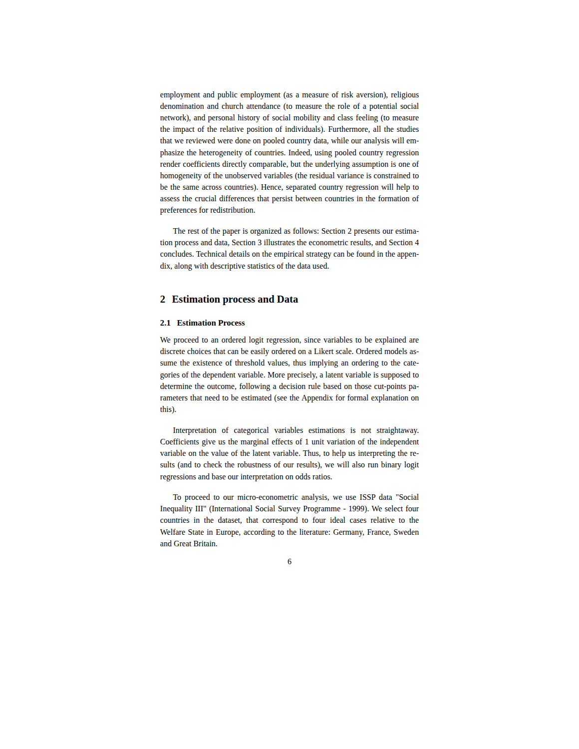employment and public employment (as a measure of risk aversion), religious denomination and church attendance (to measure the role of a potential social network), and personal history of social mobility and class feeling (to measure the impact of the relative position of individuals). Furthermore, all the studies that we reviewed were done on pooled country data, while our analysis will emphasize the heterogeneity of countries. Indeed, using pooled country regression render coefficients directly comparable, but the underlying assumption is one of homogeneity of the unobserved variables (the residual variance is constrained to be the same across countries). Hence, separated country regression will help to assess the crucial differences that persist between countries in the formation of preferences for redistribution.
The rest of the paper is organized as follows: Section 2 presents our estimation process and data, Section 3 illustrates the econometric results, and Section 4 concludes. Technical details on the empirical strategy can be found in the appendix, along with descriptive statistics of the data used.
2 Estimation process and Data
2.1 Estimation Process
We proceed to an ordered logit regression, since variables to be explained are discrete choices that can be easily ordered on a Likert scale. Ordered models assume the existence of threshold values, thus implying an ordering to the categories of the dependent variable. More precisely, a latent variable is supposed to determine the outcome, following a decision rule based on those cut-points parameters that need to be estimated (see the Appendix for formal explanation on this).
Interpretation of categorical variables estimations is not straightaway. Coefficients give us the marginal effects of 1 unit variation of the independent variable on the value of the latent variable. Thus, to help us interpreting the results (and to check the robustness of our results), we will also run binary logit regressions and base our interpretation on odds ratios.
To proceed to our micro-econometric analysis, we use ISSP data "Social Inequality III" (International Social Survey Programme - 1999). We select four countries in the dataset, that correspond to four ideal cases relative to the Welfare State in Europe, according to the literature: Germany, France, Sweden and Great Britain.
6